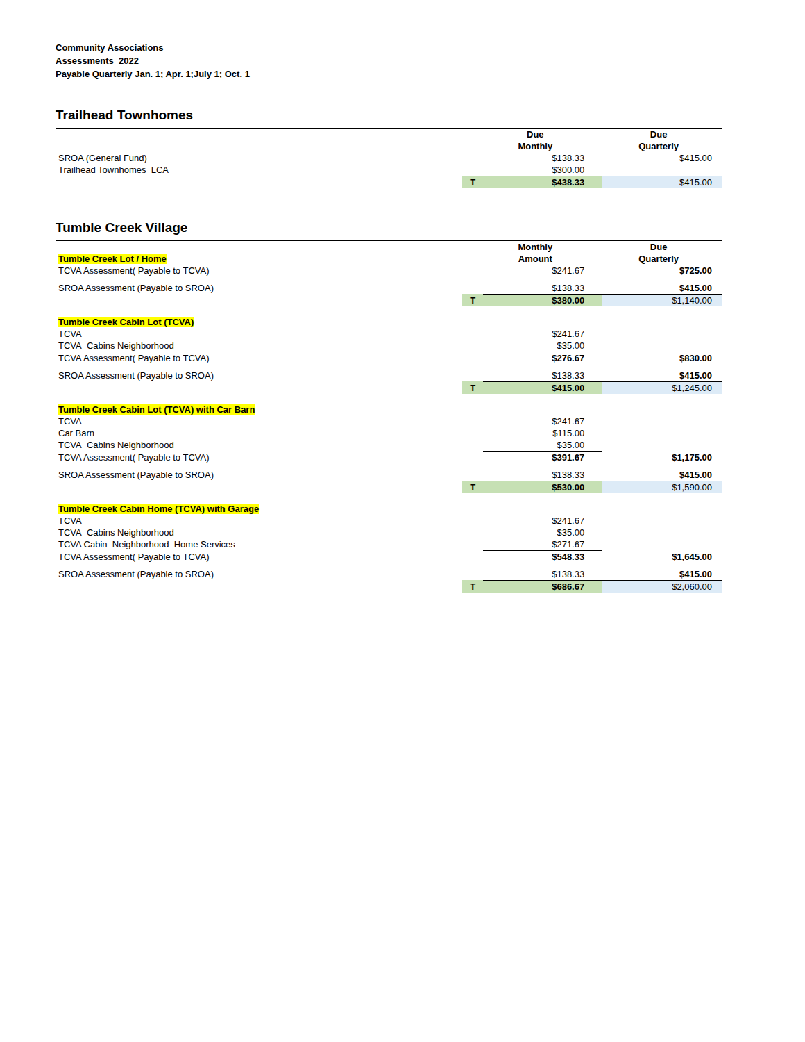Community Associations
Assessments 2022
Payable Quarterly Jan. 1; Apr. 1;July 1; Oct. 1
Trailhead Townhomes
| | | | Due | Due |
| | | | Monthly | Quarterly |
| SROA (General Fund) | | | $138.33 | $415.00 |
| Trailhead Townhomes LCA | | | $300.00 | |
| | | T | $438.33 | $415.00 |
Tumble Creek Village
| | | | Monthly | Due |
| Tumble Creek Lot / Home | | | Amount | Quarterly |
| TCVA Assessment( Payable to TCVA) | | | $241.67 | $725.00 |
| SROA Assessment (Payable to SROA) | | | $138.33 | $415.00 |
| | | T | $380.00 | $1,140.00 |
| Tumble Creek Cabin Lot (TCVA) | | | | |
| TCVA | | | $241.67 | |
| TCVA Cabins Neighborhood | | | $35.00 | |
| TCVA Assessment( Payable to TCVA) | | | $276.67 | $830.00 |
| SROA Assessment (Payable to SROA) | | | $138.33 | $415.00 |
| | | T | $415.00 | $1,245.00 |
| Tumble Creek Cabin Lot (TCVA) with Car Barn | | | | |
| TCVA | | | $241.67 | |
| Car Barn | | | $115.00 | |
| TCVA Cabins Neighborhood | | | $35.00 | |
| TCVA Assessment( Payable to TCVA) | | | $391.67 | $1,175.00 |
| SROA Assessment (Payable to SROA) | | | $138.33 | $415.00 |
| | | T | $530.00 | $1,590.00 |
| Tumble Creek Cabin Home (TCVA) with Garage | | | | |
| TCVA | | | $241.67 | |
| TCVA Cabins Neighborhood | | | $35.00 | |
| TCVA Cabin Neighborhood Home Services | | | $271.67 | |
| TCVA Assessment( Payable to TCVA) | | | $548.33 | $1,645.00 |
| SROA Assessment (Payable to SROA) | | | $138.33 | $415.00 |
| | | T | $686.67 | $2,060.00 |